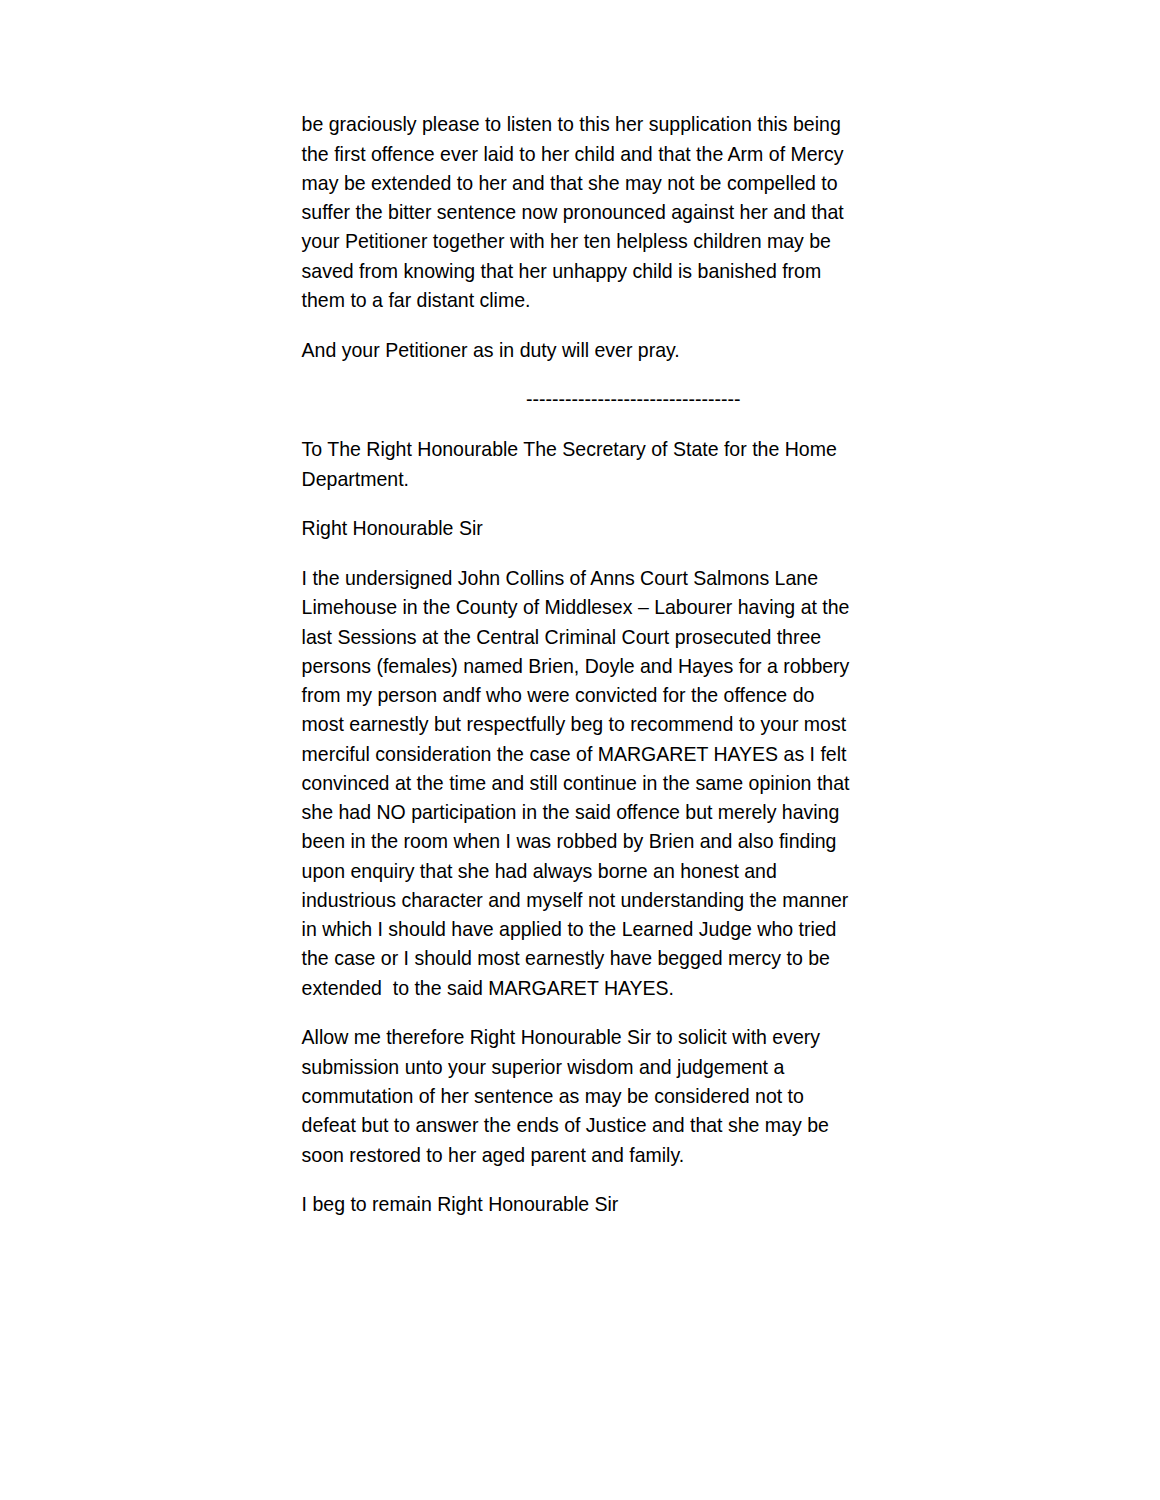be graciously please to listen to this her supplication this being the first offence ever laid to her child and that the Arm of Mercy may be extended to her and that she may not be compelled to suffer the bitter sentence now pronounced against her and that your Petitioner together with her ten helpless children may be saved from knowing that her unhappy child is banished from them to a far distant clime.
And your Petitioner as in duty will ever pray.
---------------------------------
To The Right Honourable The Secretary of State for the Home Department.
Right Honourable Sir
I the undersigned John Collins of Anns Court Salmons Lane Limehouse in the County of Middlesex – Labourer having at the last Sessions at the Central Criminal Court prosecuted three persons (females) named Brien, Doyle and Hayes for a robbery from my person andf who were convicted for the offence do most earnestly but respectfully beg to recommend to your most merciful consideration the case of MARGARET HAYES as I felt convinced at the time and still continue in the same opinion that she had NO participation in the said offence but merely having been in the room when I was robbed by Brien and also finding upon enquiry that she had always borne an honest and industrious character and myself not understanding the manner in which I should have applied to the Learned Judge who tried the case or I should most earnestly have begged mercy to be extended to the said MARGARET HAYES.
Allow me therefore Right Honourable Sir to solicit with every submission unto your superior wisdom and judgement a commutation of her sentence as may be considered not to defeat but to answer the ends of Justice and that she may be soon restored to her aged parent and family.
I beg to remain Right Honourable Sir